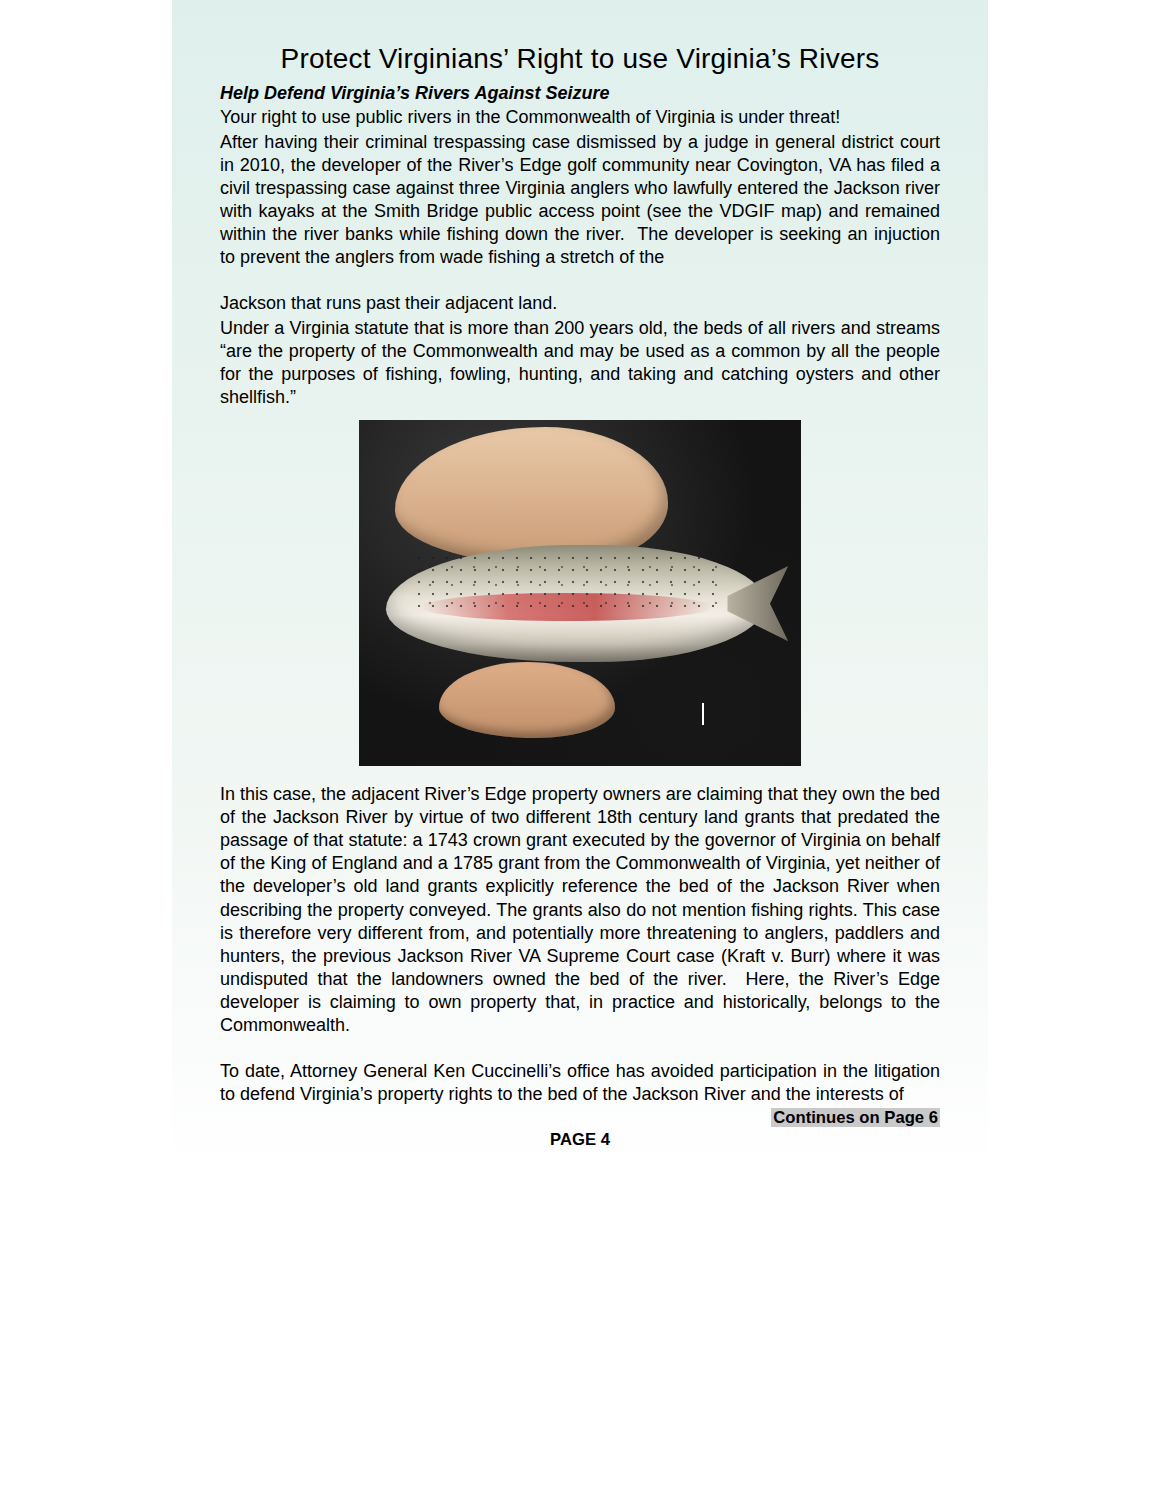Protect Virginians’ Right to use Virginia’s Rivers
Help Defend Virginia’s Rivers Against Seizure
Your right to use public rivers in the Commonwealth of Virginia is under threat!
After having their criminal trespassing case dismissed by a judge in general district court in 2010, the developer of the River’s Edge golf community near Covington, VA has filed a civil trespassing case against three Virginia anglers who lawfully entered the Jackson river with kayaks at the Smith Bridge public access point (see the VDGIF map) and remained within the river banks while fishing down the river. The developer is seeking an injuction to prevent the anglers from wade fishing a stretch of the
Jackson that runs past their adjacent land.
Under a Virginia statute that is more than 200 years old, the beds of all rivers and streams “are the property of the Commonwealth and may be used as a common by all the people for the purposes of fishing, fowling, hunting, and taking and catching oysters and other shellfish.”
In this case, the adjacent River’s Edge property owners are claiming that they own the bed of the Jackson River by virtue of two different 18th century land grants that predated the passage of that statute: a 1743 crown grant executed by the governor of Virginia on behalf of the King of England and a 1785 grant from the Commonwealth of Virginia, yet neither of the developer’s old land grants explicitly reference the bed of the Jackson River when describing the property conveyed. The grants also do not mention fishing rights. This case is therefore very different from, and potentially more threatening to anglers, paddlers and hunters, the previous Jackson River VA Supreme Court case (Kraft v. Burr) where it was undisputed that the landowners owned the bed of the river. Here, the River’s Edge developer is claiming to own property that, in practice and historically, belongs to the Commonwealth.
To date, Attorney General Ken Cuccinelli’s office has avoided participation in the litigation to defend Virginia’s property rights to the bed of the Jackson River and the interests of
Continues on Page 6
PAGE 4